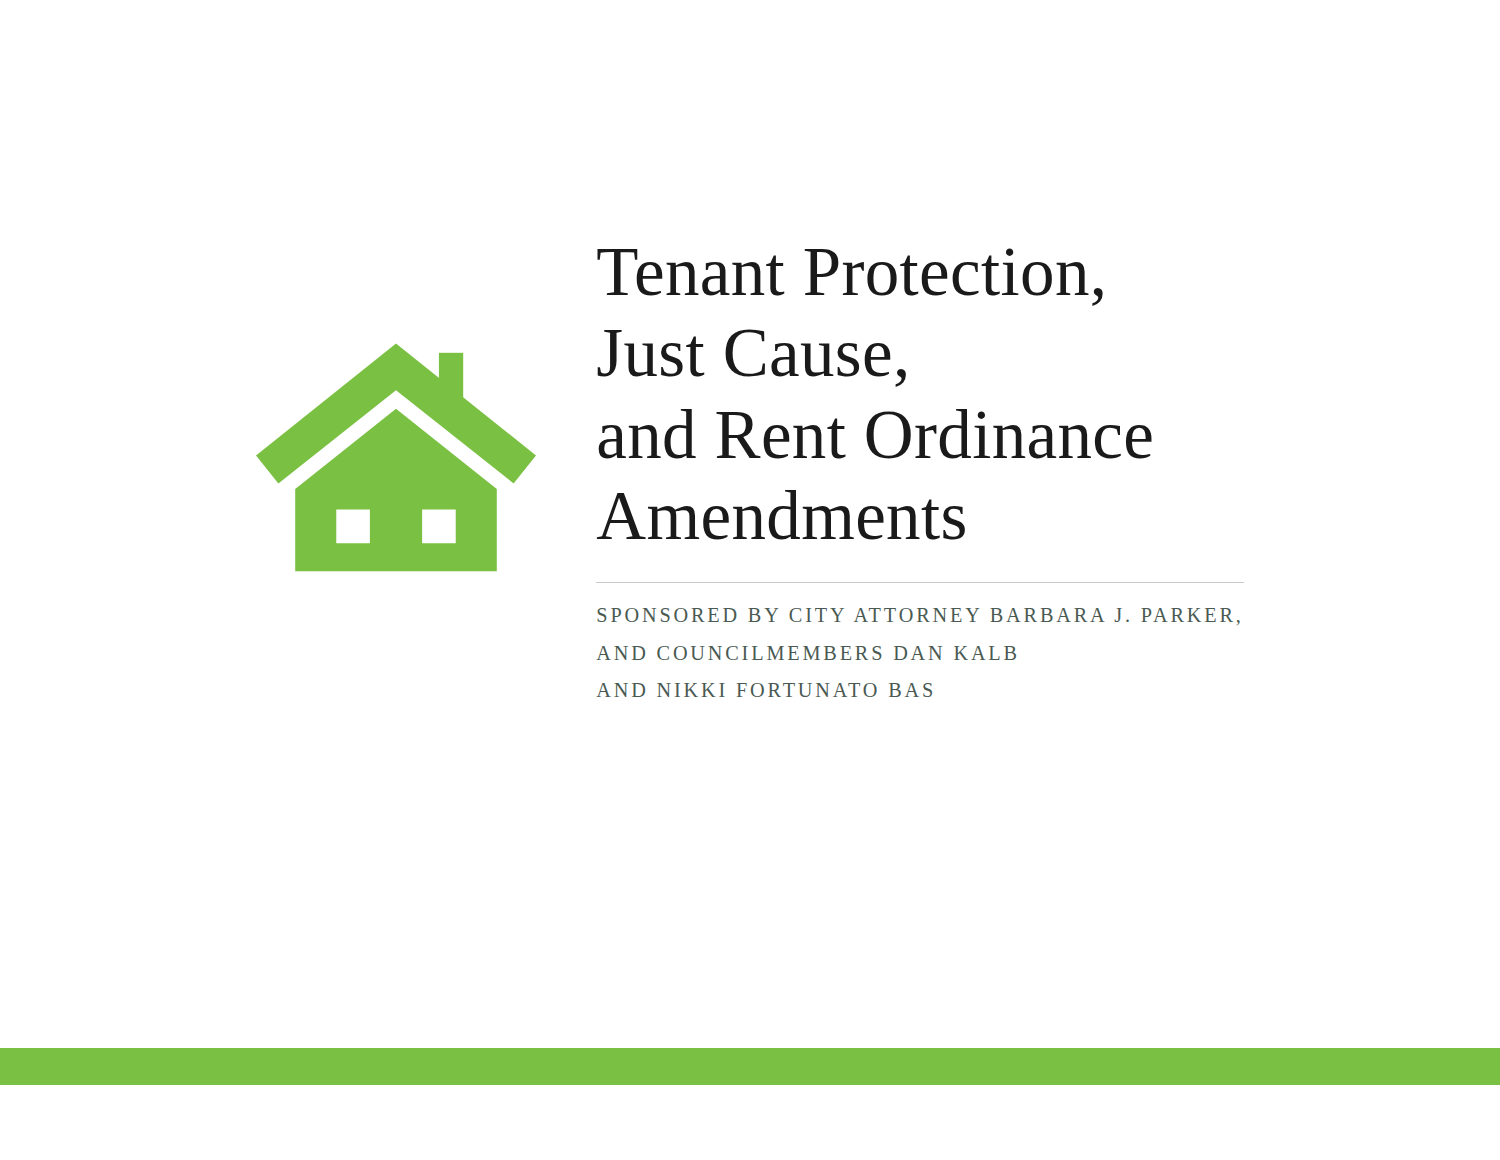Tenant Protection,
Just Cause,
and Rent Ordinance
Amendments
Sponsored by City Attorney Barbara J. Parker,
and Councilmembers Dan Kalb
and Nikki Fortunato Bas